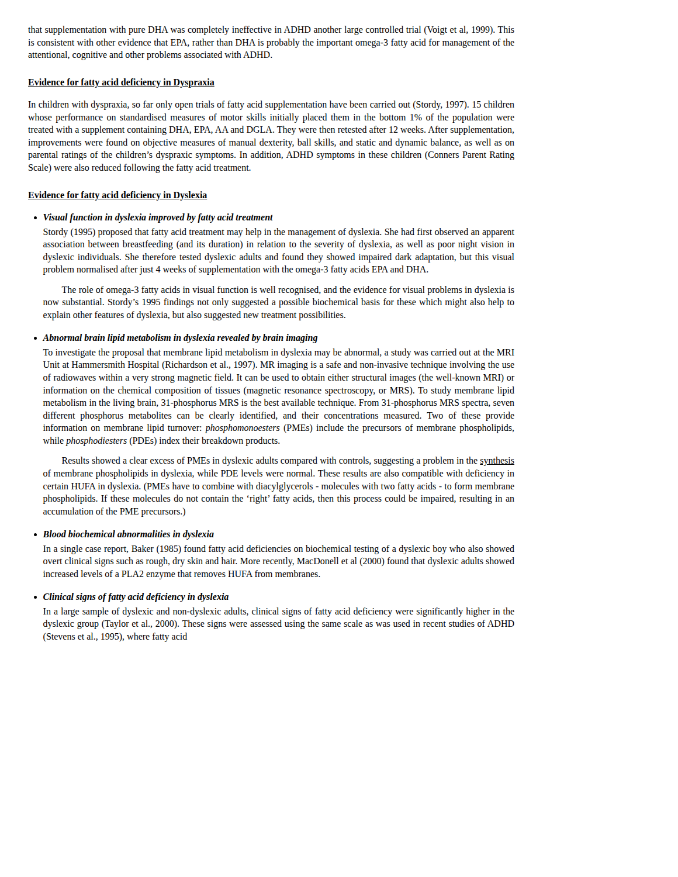that supplementation with pure DHA was completely ineffective in ADHD another large controlled trial (Voigt et al, 1999). This is consistent with other evidence that EPA, rather than DHA is probably the important omega-3 fatty acid for management of the attentional, cognitive and other problems associated with ADHD.
Evidence for fatty acid deficiency in Dyspraxia
In children with dyspraxia, so far only open trials of fatty acid supplementation have been carried out (Stordy, 1997). 15 children whose performance on standardised measures of motor skills initially placed them in the bottom 1% of the population were treated with a supplement containing DHA, EPA, AA and DGLA. They were then retested after 12 weeks. After supplementation, improvements were found on objective measures of manual dexterity, ball skills, and static and dynamic balance, as well as on parental ratings of the children’s dyspraxic symptoms. In addition, ADHD symptoms in these children (Conners Parent Rating Scale) were also reduced following the fatty acid treatment.
Evidence for fatty acid deficiency in Dyslexia
Visual function in dyslexia improved by fatty acid treatment
Stordy (1995) proposed that fatty acid treatment may help in the management of dyslexia. She had first observed an apparent association between breastfeeding (and its duration) in relation to the severity of dyslexia, as well as poor night vision in dyslexic individuals. She therefore tested dyslexic adults and found they showed impaired dark adaptation, but this visual problem normalised after just 4 weeks of supplementation with the omega-3 fatty acids EPA and DHA.
The role of omega-3 fatty acids in visual function is well recognised, and the evidence for visual problems in dyslexia is now substantial. Stordy’s 1995 findings not only suggested a possible biochemical basis for these which might also help to explain other features of dyslexia, but also suggested new treatment possibilities.
Abnormal brain lipid metabolism in dyslexia revealed by brain imaging
To investigate the proposal that membrane lipid metabolism in dyslexia may be abnormal, a study was carried out at the MRI Unit at Hammersmith Hospital (Richardson et al., 1997). MR imaging is a safe and non-invasive technique involving the use of radiowaves within a very strong magnetic field. It can be used to obtain either structural images (the well-known MRI) or information on the chemical composition of tissues (magnetic resonance spectroscopy, or MRS). To study membrane lipid metabolism in the living brain, 31-phosphorus MRS is the best available technique. From 31-phosphorus MRS spectra, seven different phosphorus metabolites can be clearly identified, and their concentrations measured. Two of these provide information on membrane lipid turnover: phosphomonoesters (PMEs) include the precursors of membrane phospholipids, while phosphodiesters (PDEs) index their breakdown products.
Results showed a clear excess of PMEs in dyslexic adults compared with controls, suggesting a problem in the synthesis of membrane phospholipids in dyslexia, while PDE levels were normal. These results are also compatible with deficiency in certain HUFA in dyslexia. (PMEs have to combine with diacylglycerols - molecules with two fatty acids - to form membrane phospholipids. If these molecules do not contain the ‘right’ fatty acids, then this process could be impaired, resulting in an accumulation of the PME precursors.)
Blood biochemical abnormalities in dyslexia
In a single case report, Baker (1985) found fatty acid deficiencies on biochemical testing of a dyslexic boy who also showed overt clinical signs such as rough, dry skin and hair. More recently, MacDonell et al (2000) found that dyslexic adults showed increased levels of a PLA2 enzyme that removes HUFA from membranes.
Clinical signs of fatty acid deficiency in dyslexia
In a large sample of dyslexic and non-dyslexic adults, clinical signs of fatty acid deficiency were significantly higher in the dyslexic group (Taylor et al., 2000). These signs were assessed using the same scale as was used in recent studies of ADHD (Stevens et al., 1995), where fatty acid